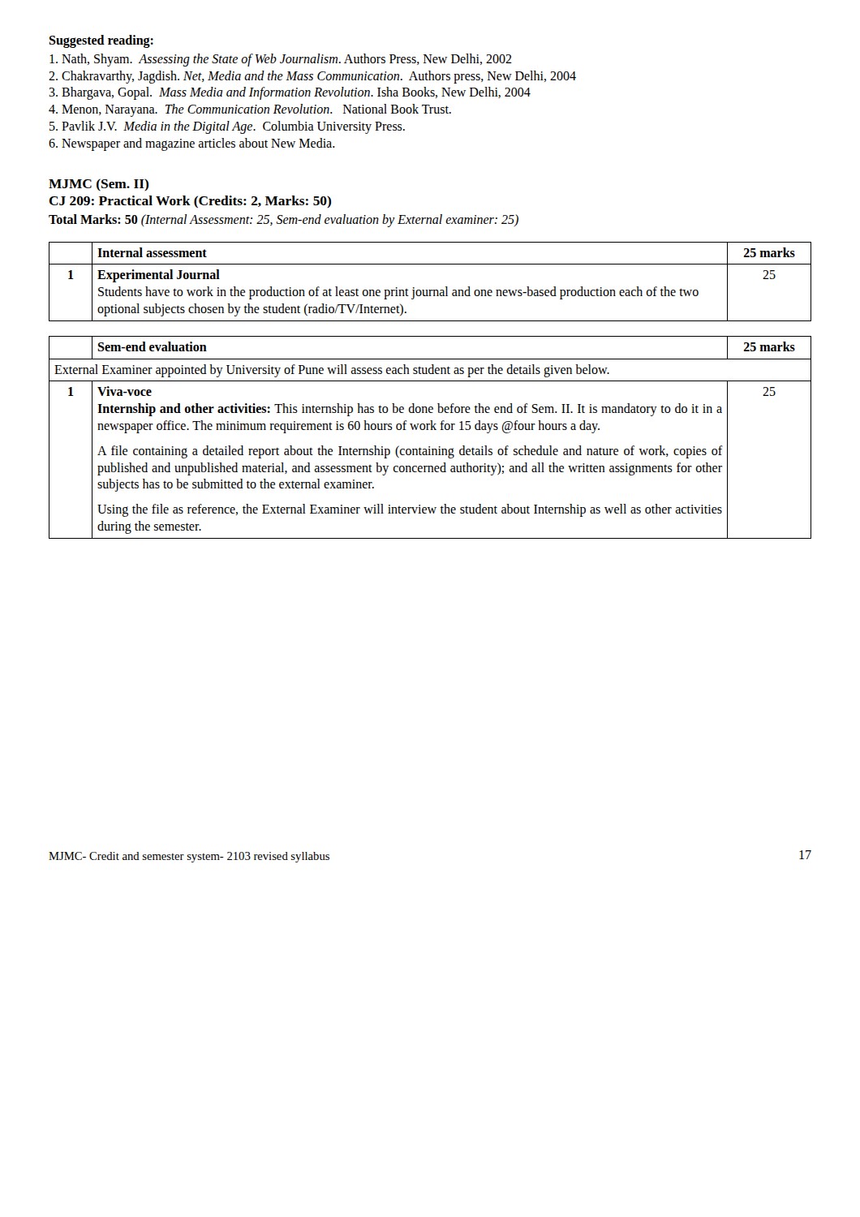Suggested reading:
1. Nath, Shyam. Assessing the State of Web Journalism. Authors Press, New Delhi, 2002
2. Chakravarthy, Jagdish. Net, Media and the Mass Communication. Authors press, New Delhi, 2004
3. Bhargava, Gopal. Mass Media and Information Revolution. Isha Books, New Delhi, 2004
4. Menon, Narayana. The Communication Revolution. National Book Trust.
5. Pavlik J.V. Media in the Digital Age. Columbia University Press.
6. Newspaper and magazine articles about New Media.
MJMC (Sem. II)
CJ 209: Practical Work (Credits: 2, Marks: 50)
Total Marks: 50 (Internal Assessment: 25, Sem-end evaluation by External examiner: 25)
| | Internal assessment | 25 marks |
| 1 | Experimental Journal Students have to work in the production of at least one print journal and one news-based production each of the two optional subjects chosen by the student (radio/TV/Internet). | 25 |
| | Sem-end evaluation | 25 marks |
| External Examiner appointed by University of Pune will assess each student as per the details given below. |
| 1 | Viva-voce Internship and other activities: This internship has to be done before the end of Sem. II. It is mandatory to do it in a newspaper office. The minimum requirement is 60 hours of work for 15 days @four hours a day. A file containing a detailed report about the Internship (containing details of schedule and nature of work, copies of published and unpublished material, and assessment by concerned authority); and all the written assignments for other subjects has to be submitted to the external examiner. Using the file as reference, the External Examiner will interview the student about Internship as well as other activities during the semester. | 25 |
MJMC- Credit and semester system- 2103 revised syllabus
17